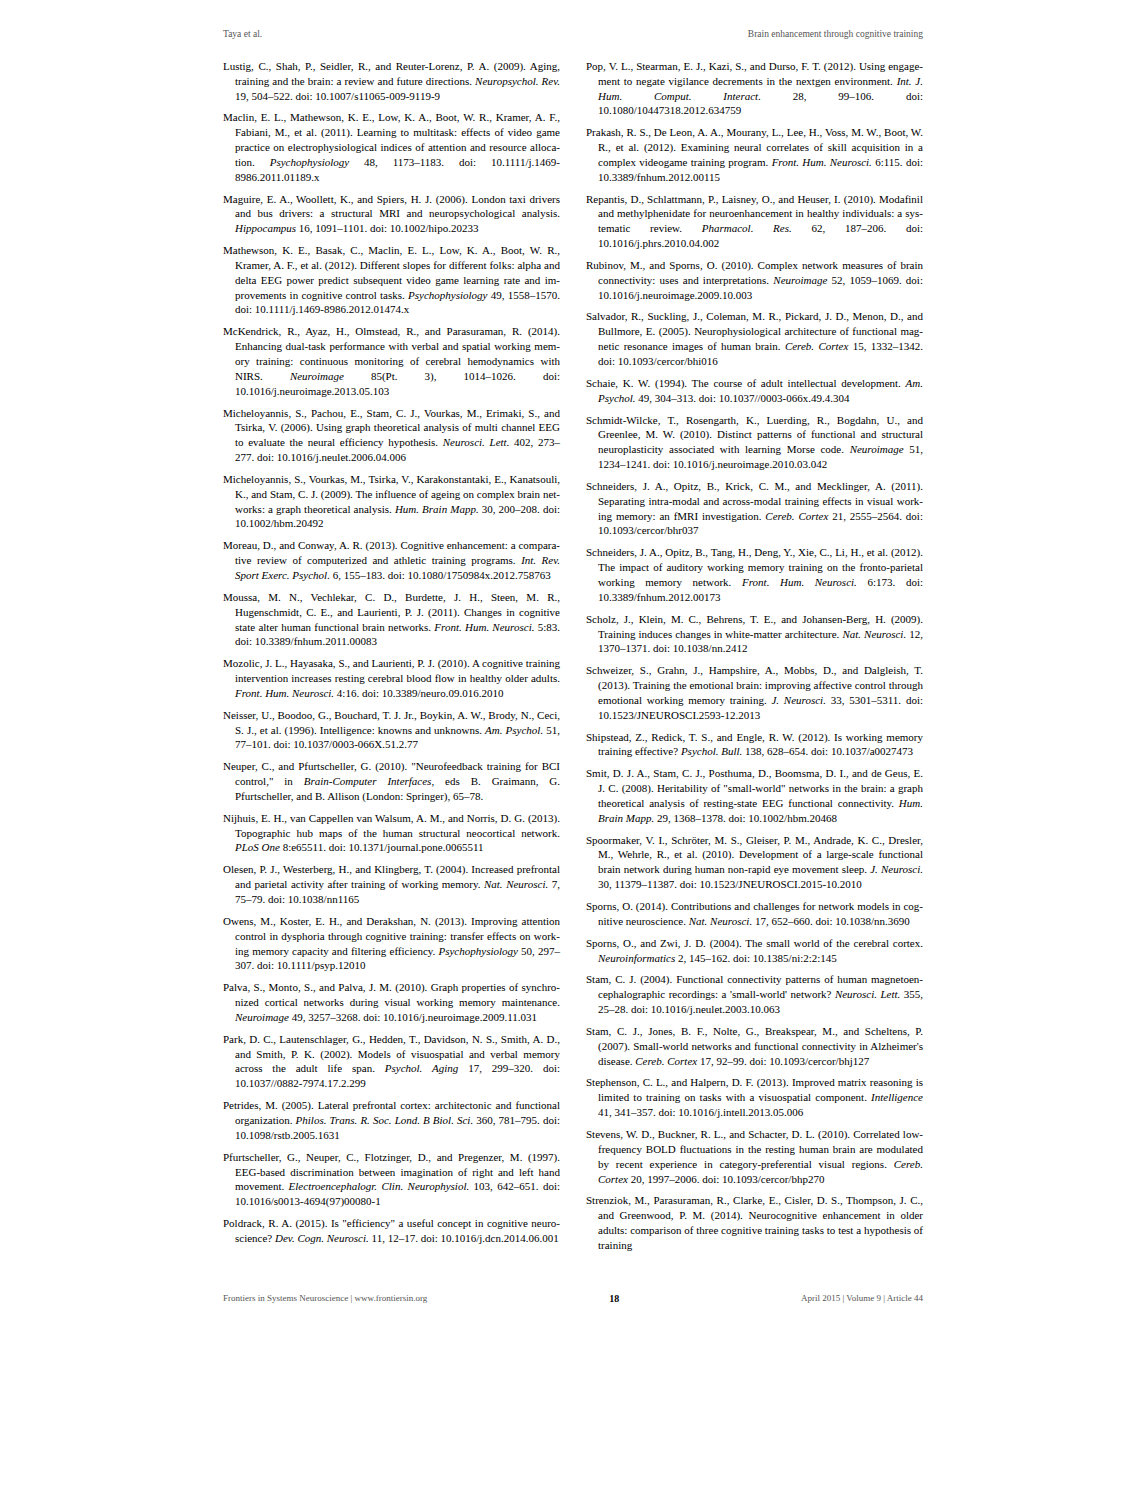Taya et al.
Brain enhancement through cognitive training
Lustig, C., Shah, P., Seidler, R., and Reuter-Lorenz, P. A. (2009). Aging, training and the brain: a review and future directions. Neuropsychol. Rev. 19, 504–522. doi: 10.1007/s11065-009-9119-9
Maclin, E. L., Mathewson, K. E., Low, K. A., Boot, W. R., Kramer, A. F., Fabiani, M., et al. (2011). Learning to multitask: effects of video game practice on electrophysiological indices of attention and resource allocation. Psychophysiology 48, 1173–1183. doi: 10.1111/j.1469-8986.2011.01189.x
Maguire, E. A., Woollett, K., and Spiers, H. J. (2006). London taxi drivers and bus drivers: a structural MRI and neuropsychological analysis. Hippocampus 16, 1091–1101. doi: 10.1002/hipo.20233
Mathewson, K. E., Basak, C., Maclin, E. L., Low, K. A., Boot, W. R., Kramer, A. F., et al. (2012). Different slopes for different folks: alpha and delta EEG power predict subsequent video game learning rate and improvements in cognitive control tasks. Psychophysiology 49, 1558–1570. doi: 10.1111/j.1469-8986.2012.01474.x
McKendrick, R., Ayaz, H., Olmstead, R., and Parasuraman, R. (2014). Enhancing dual-task performance with verbal and spatial working memory training: continuous monitoring of cerebral hemodynamics with NIRS. Neuroimage 85(Pt. 3), 1014–1026. doi: 10.1016/j.neuroimage.2013.05.103
Micheloyannis, S., Pachou, E., Stam, C. J., Vourkas, M., Erimaki, S., and Tsirka, V. (2006). Using graph theoretical analysis of multi channel EEG to evaluate the neural efficiency hypothesis. Neurosci. Lett. 402, 273–277. doi: 10.1016/j.neulet.2006.04.006
Micheloyannis, S., Vourkas, M., Tsirka, V., Karakonstantaki, E., Kanatsouli, K., and Stam, C. J. (2009). The influence of ageing on complex brain networks: a graph theoretical analysis. Hum. Brain Mapp. 30, 200–208. doi: 10.1002/hbm.20492
Moreau, D., and Conway, A. R. (2013). Cognitive enhancement: a comparative review of computerized and athletic training programs. Int. Rev. Sport Exerc. Psychol. 6, 155–183. doi: 10.1080/1750984x.2012.758763
Moussa, M. N., Vechlekar, C. D., Burdette, J. H., Steen, M. R., Hugenschmidt, C. E., and Laurienti, P. J. (2011). Changes in cognitive state alter human functional brain networks. Front. Hum. Neurosci. 5:83. doi: 10.3389/fnhum.2011.00083
Mozolic, J. L., Hayasaka, S., and Laurienti, P. J. (2010). A cognitive training intervention increases resting cerebral blood flow in healthy older adults. Front. Hum. Neurosci. 4:16. doi: 10.3389/neuro.09.016.2010
Neisser, U., Boodoo, G., Bouchard, T. J. Jr., Boykin, A. W., Brody, N., Ceci, S. J., et al. (1996). Intelligence: knowns and unknowns. Am. Psychol. 51, 77–101. doi: 10.1037/0003-066X.51.2.77
Neuper, C., and Pfurtscheller, G. (2010). "Neurofeedback training for BCI control," in Brain-Computer Interfaces, eds B. Graimann, G. Pfurtscheller, and B. Allison (London: Springer), 65–78.
Nijhuis, E. H., van Cappellen van Walsum, A. M., and Norris, D. G. (2013). Topographic hub maps of the human structural neocortical network. PLoS One 8:e65511. doi: 10.1371/journal.pone.0065511
Olesen, P. J., Westerberg, H., and Klingberg, T. (2004). Increased prefrontal and parietal activity after training of working memory. Nat. Neurosci. 7, 75–79. doi: 10.1038/nn1165
Owens, M., Koster, E. H., and Derakshan, N. (2013). Improving attention control in dysphoria through cognitive training: transfer effects on working memory capacity and filtering efficiency. Psychophysiology 50, 297–307. doi: 10.1111/psyp.12010
Palva, S., Monto, S., and Palva, J. M. (2010). Graph properties of synchronized cortical networks during visual working memory maintenance. Neuroimage 49, 3257–3268. doi: 10.1016/j.neuroimage.2009.11.031
Park, D. C., Lautenschlager, G., Hedden, T., Davidson, N. S., Smith, A. D., and Smith, P. K. (2002). Models of visuospatial and verbal memory across the adult life span. Psychol. Aging 17, 299–320. doi: 10.1037//0882-7974.17.2.299
Petrides, M. (2005). Lateral prefrontal cortex: architectonic and functional organization. Philos. Trans. R. Soc. Lond. B Biol. Sci. 360, 781–795. doi: 10.1098/rstb.2005.1631
Pfurtscheller, G., Neuper, C., Flotzinger, D., and Pregenzer, M. (1997). EEG-based discrimination between imagination of right and left hand movement. Electroencephalogr. Clin. Neurophysiol. 103, 642–651. doi: 10.1016/s0013-4694(97)00080-1
Poldrack, R. A. (2015). Is "efficiency" a useful concept in cognitive neuroscience? Dev. Cogn. Neurosci. 11, 12–17. doi: 10.1016/j.dcn.2014.06.001
Pop, V. L., Stearman, E. J., Kazi, S., and Durso, F. T. (2012). Using engagement to negate vigilance decrements in the nextgen environment. Int. J. Hum. Comput. Interact. 28, 99–106. doi: 10.1080/10447318.2012.634759
Prakash, R. S., De Leon, A. A., Mourany, L., Lee, H., Voss, M. W., Boot, W. R., et al. (2012). Examining neural correlates of skill acquisition in a complex videogame training program. Front. Hum. Neurosci. 6:115. doi: 10.3389/fnhum.2012.00115
Repantis, D., Schlattmann, P., Laisney, O., and Heuser, I. (2010). Modafinil and methylphenidate for neuroenhancement in healthy individuals: a systematic review. Pharmacol. Res. 62, 187–206. doi: 10.1016/j.phrs.2010.04.002
Rubinov, M., and Sporns, O. (2010). Complex network measures of brain connectivity: uses and interpretations. Neuroimage 52, 1059–1069. doi: 10.1016/j.neuroimage.2009.10.003
Salvador, R., Suckling, J., Coleman, M. R., Pickard, J. D., Menon, D., and Bullmore, E. (2005). Neurophysiological architecture of functional magnetic resonance images of human brain. Cereb. Cortex 15, 1332–1342. doi: 10.1093/cercor/bhi016
Schaie, K. W. (1994). The course of adult intellectual development. Am. Psychol. 49, 304–313. doi: 10.1037//0003-066x.49.4.304
Schmidt-Wilcke, T., Rosengarth, K., Luerding, R., Bogdahn, U., and Greenlee, M. W. (2010). Distinct patterns of functional and structural neuroplasticity associated with learning Morse code. Neuroimage 51, 1234–1241. doi: 10.1016/j.neuroimage.2010.03.042
Schneiders, J. A., Opitz, B., Krick, C. M., and Mecklinger, A. (2011). Separating intra-modal and across-modal training effects in visual working memory: an fMRI investigation. Cereb. Cortex 21, 2555–2564. doi: 10.1093/cercor/bhr037
Schneiders, J. A., Opitz, B., Tang, H., Deng, Y., Xie, C., Li, H., et al. (2012). The impact of auditory working memory training on the fronto-parietal working memory network. Front. Hum. Neurosci. 6:173. doi: 10.3389/fnhum.2012.00173
Scholz, J., Klein, M. C., Behrens, T. E., and Johansen-Berg, H. (2009). Training induces changes in white-matter architecture. Nat. Neurosci. 12, 1370–1371. doi: 10.1038/nn.2412
Schweizer, S., Grahn, J., Hampshire, A., Mobbs, D., and Dalgleish, T. (2013). Training the emotional brain: improving affective control through emotional working memory training. J. Neurosci. 33, 5301–5311. doi: 10.1523/JNEUROSCI.2593-12.2013
Shipstead, Z., Redick, T. S., and Engle, R. W. (2012). Is working memory training effective? Psychol. Bull. 138, 628–654. doi: 10.1037/a0027473
Smit, D. J. A., Stam, C. J., Posthuma, D., Boomsma, D. I., and de Geus, E. J. C. (2008). Heritability of "small-world" networks in the brain: a graph theoretical analysis of resting-state EEG functional connectivity. Hum. Brain Mapp. 29, 1368–1378. doi: 10.1002/hbm.20468
Spoormaker, V. I., Schröter, M. S., Gleiser, P. M., Andrade, K. C., Dresler, M., Wehrle, R., et al. (2010). Development of a large-scale functional brain network during human non-rapid eye movement sleep. J. Neurosci. 30, 11379–11387. doi: 10.1523/JNEUROSCI.2015-10.2010
Sporns, O. (2014). Contributions and challenges for network models in cognitive neuroscience. Nat. Neurosci. 17, 652–660. doi: 10.1038/nn.3690
Sporns, O., and Zwi, J. D. (2004). The small world of the cerebral cortex. Neuroinformatics 2, 145–162. doi: 10.1385/ni:2:2:145
Stam, C. J. (2004). Functional connectivity patterns of human magnetoencephalographic recordings: a 'small-world' network? Neurosci. Lett. 355, 25–28. doi: 10.1016/j.neulet.2003.10.063
Stam, C. J., Jones, B. F., Nolte, G., Breakspear, M., and Scheltens, P. (2007). Small-world networks and functional connectivity in Alzheimer's disease. Cereb. Cortex 17, 92–99. doi: 10.1093/cercor/bhj127
Stephenson, C. L., and Halpern, D. F. (2013). Improved matrix reasoning is limited to training on tasks with a visuospatial component. Intelligence 41, 341–357. doi: 10.1016/j.intell.2013.05.006
Stevens, W. D., Buckner, R. L., and Schacter, D. L. (2010). Correlated low-frequency BOLD fluctuations in the resting human brain are modulated by recent experience in category-preferential visual regions. Cereb. Cortex 20, 1997–2006. doi: 10.1093/cercor/bhp270
Strenziok, M., Parasuraman, R., Clarke, E., Cisler, D. S., Thompson, J. C., and Greenwood, P. M. (2014). Neurocognitive enhancement in older adults: comparison of three cognitive training tasks to test a hypothesis of training
Frontiers in Systems Neuroscience | www.frontiersin.org
18
April 2015 | Volume 9 | Article 44